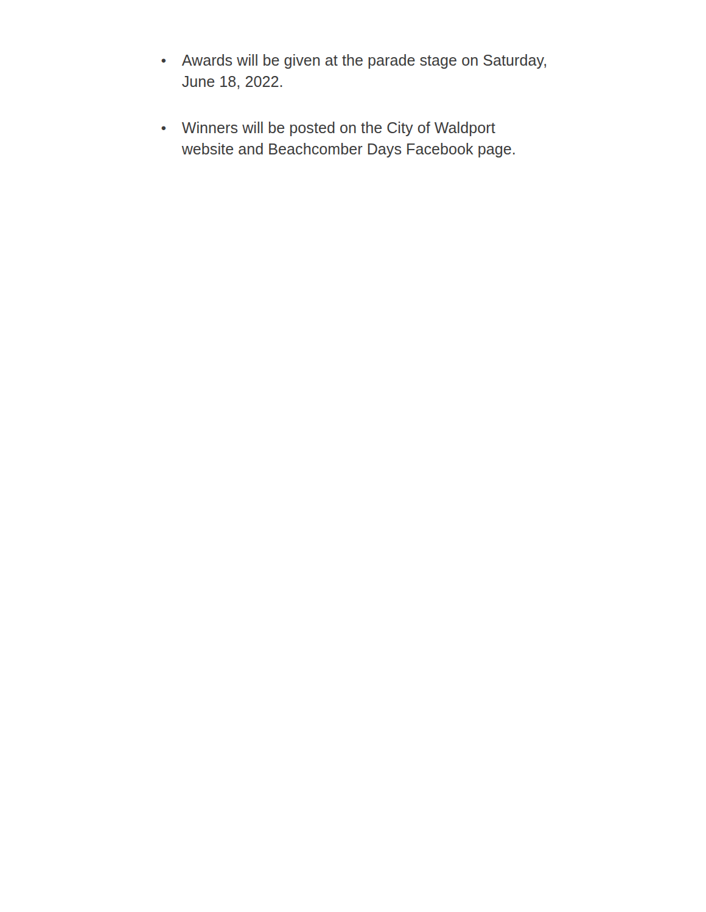Awards will be given at the parade stage on Saturday, June 18, 2022.
Winners will be posted on the City of Waldport website and Beachcomber Days Facebook page.